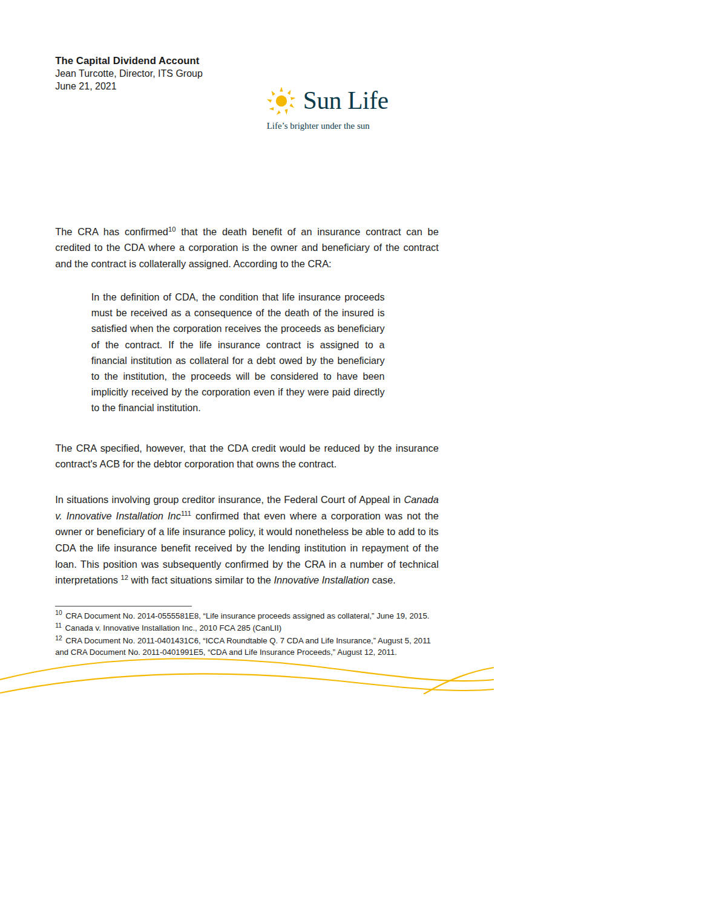The Capital Dividend Account
Jean Turcotte, Director, ITS Group
June 21, 2021
Sun Life
Life’s brighter under the sun
The CRA has confirmed10 that the death benefit of an insurance contract can be credited to the CDA where a corporation is the owner and beneficiary of the contract and the contract is collaterally assigned. According to the CRA:
In the definition of CDA, the condition that life insurance proceeds must be received as a consequence of the death of the insured is satisfied when the corporation receives the proceeds as beneficiary of the contract. If the life insurance contract is assigned to a financial institution as collateral for a debt owed by the beneficiary to the institution, the proceeds will be considered to have been implicitly received by the corporation even if they were paid directly to the financial institution.
The CRA specified, however, that the CDA credit would be reduced by the insurance contract's ACB for the debtor corporation that owns the contract.
In situations involving group creditor insurance, the Federal Court of Appeal in Canada v. Innovative Installation Inc111 confirmed that even where a corporation was not the owner or beneficiary of a life insurance policy, it would nonetheless be able to add to its CDA the life insurance benefit received by the lending institution in repayment of the loan. This position was subsequently confirmed by the CRA in a number of technical interpretations 12 with fact situations similar to the Innovative Installation case.
10 CRA Document No. 2014-0555581E8, “Life insurance proceeds assigned as collateral,” June 19, 2015.
11 Canada v. Innovative Installation Inc., 2010 FCA 285 (CanLII)
12 CRA Document No. 2011-0401431C6, “ICCA Roundtable Q. 7 CDA and Life Insurance,” August 5, 2011 and CRA Document No. 2011-0401991E5, “CDA and Life Insurance Proceeds,” August 12, 2011.